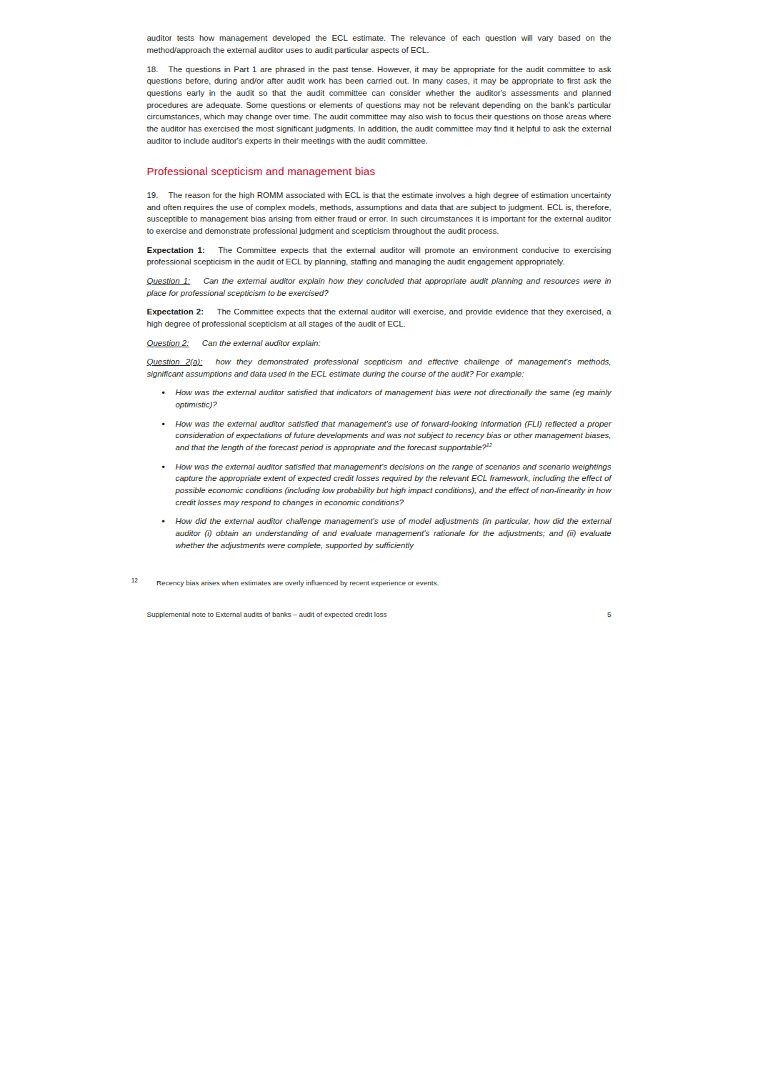auditor tests how management developed the ECL estimate. The relevance of each question will vary based on the method/approach the external auditor uses to audit particular aspects of ECL.
18. The questions in Part 1 are phrased in the past tense. However, it may be appropriate for the audit committee to ask questions before, during and/or after audit work has been carried out. In many cases, it may be appropriate to first ask the questions early in the audit so that the audit committee can consider whether the auditor's assessments and planned procedures are adequate. Some questions or elements of questions may not be relevant depending on the bank's particular circumstances, which may change over time. The audit committee may also wish to focus their questions on those areas where the auditor has exercised the most significant judgments. In addition, the audit committee may find it helpful to ask the external auditor to include auditor's experts in their meetings with the audit committee.
Professional scepticism and management bias
19. The reason for the high ROMM associated with ECL is that the estimate involves a high degree of estimation uncertainty and often requires the use of complex models, methods, assumptions and data that are subject to judgment. ECL is, therefore, susceptible to management bias arising from either fraud or error. In such circumstances it is important for the external auditor to exercise and demonstrate professional judgment and scepticism throughout the audit process.
Expectation 1: The Committee expects that the external auditor will promote an environment conducive to exercising professional scepticism in the audit of ECL by planning, staffing and managing the audit engagement appropriately.
Question 1: Can the external auditor explain how they concluded that appropriate audit planning and resources were in place for professional scepticism to be exercised?
Expectation 2: The Committee expects that the external auditor will exercise, and provide evidence that they exercised, a high degree of professional scepticism at all stages of the audit of ECL.
Question 2: Can the external auditor explain:
Question 2(a): how they demonstrated professional scepticism and effective challenge of management's methods, significant assumptions and data used in the ECL estimate during the course of the audit? For example:
How was the external auditor satisfied that indicators of management bias were not directionally the same (eg mainly optimistic)?
How was the external auditor satisfied that management's use of forward-looking information (FLI) reflected a proper consideration of expectations of future developments and was not subject to recency bias or other management biases, and that the length of the forecast period is appropriate and the forecast supportable?12
How was the external auditor satisfied that management's decisions on the range of scenarios and scenario weightings capture the appropriate extent of expected credit losses required by the relevant ECL framework, including the effect of possible economic conditions (including low probability but high impact conditions), and the effect of non-linearity in how credit losses may respond to changes in economic conditions?
How did the external auditor challenge management's use of model adjustments (in particular, how did the external auditor (i) obtain an understanding of and evaluate management's rationale for the adjustments; and (ii) evaluate whether the adjustments were complete, supported by sufficiently
12 Recency bias arises when estimates are overly influenced by recent experience or events.
Supplemental note to External audits of banks – audit of expected credit loss 5